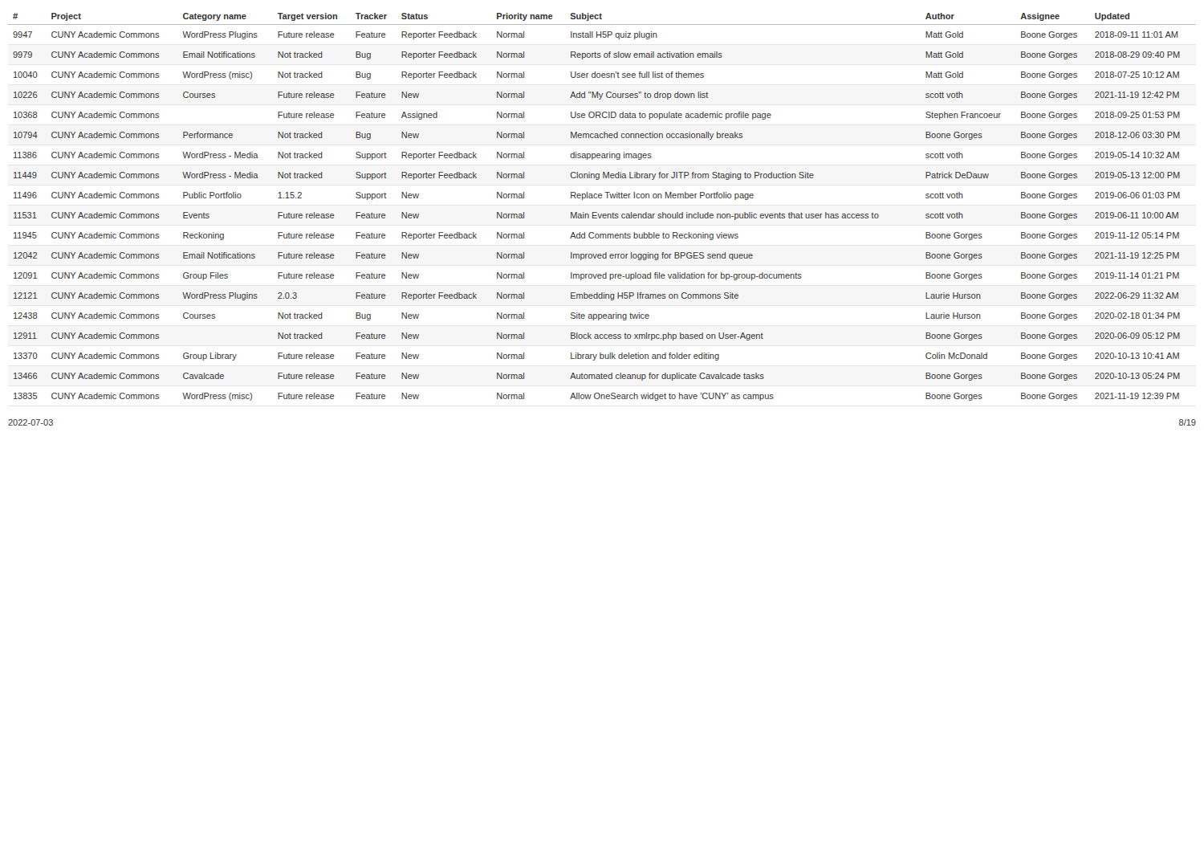| # | Project | Category name | Target version | Tracker | Status | Priority name | Subject | Author | Assignee | Updated |
| --- | --- | --- | --- | --- | --- | --- | --- | --- | --- | --- |
| 9947 | CUNY Academic Commons | WordPress Plugins | Future release | Feature | Reporter Feedback | Normal | Install H5P quiz plugin | Matt Gold | Boone Gorges | 2018-09-11 11:01 AM |
| 9979 | CUNY Academic Commons | Email Notifications | Not tracked | Bug | Reporter Feedback | Normal | Reports of slow email activation emails | Matt Gold | Boone Gorges | 2018-08-29 09:40 PM |
| 10040 | CUNY Academic Commons | WordPress (misc) | Not tracked | Bug | Reporter Feedback | Normal | User doesn't see full list of themes | Matt Gold | Boone Gorges | 2018-07-25 10:12 AM |
| 10226 | CUNY Academic Commons | Courses | Future release | Feature | New | Normal | Add "My Courses" to drop down list | scott voth | Boone Gorges | 2021-11-19 12:42 PM |
| 10368 | CUNY Academic Commons | | Future release | Feature | Assigned | Normal | Use ORCID data to populate academic profile page | Stephen Francoeur | Boone Gorges | 2018-09-25 01:53 PM |
| 10794 | CUNY Academic Commons | Performance | Not tracked | Bug | New | Normal | Memcached connection occasionally breaks | Boone Gorges | Boone Gorges | 2018-12-06 03:30 PM |
| 11386 | CUNY Academic Commons | WordPress - Media | Not tracked | Support | Reporter Feedback | Normal | disappearing images | scott voth | Boone Gorges | 2019-05-14 10:32 AM |
| 11449 | CUNY Academic Commons | WordPress - Media | Not tracked | Support | Reporter Feedback | Normal | Cloning Media Library for JITP from Staging to Production Site | Patrick DeDauw | Boone Gorges | 2019-05-13 12:00 PM |
| 11496 | CUNY Academic Commons | Public Portfolio | 1.15.2 | Support | New | Normal | Replace Twitter Icon on Member Portfolio page | scott voth | Boone Gorges | 2019-06-06 01:03 PM |
| 11531 | CUNY Academic Commons | Events | Future release | Feature | New | Normal | Main Events calendar should include non-public events that user has access to | scott voth | Boone Gorges | 2019-06-11 10:00 AM |
| 11945 | CUNY Academic Commons | Reckoning | Future release | Feature | Reporter Feedback | Normal | Add Comments bubble to Reckoning views | Boone Gorges | Boone Gorges | 2019-11-12 05:14 PM |
| 12042 | CUNY Academic Commons | Email Notifications | Future release | Feature | New | Normal | Improved error logging for BPGES send queue | Boone Gorges | Boone Gorges | 2021-11-19 12:25 PM |
| 12091 | CUNY Academic Commons | Group Files | Future release | Feature | New | Normal | Improved pre-upload file validation for bp-group-documents | Boone Gorges | Boone Gorges | 2019-11-14 01:21 PM |
| 12121 | CUNY Academic Commons | WordPress Plugins | 2.0.3 | Feature | Reporter Feedback | Normal | Embedding H5P Iframes on Commons Site | Laurie Hurson | Boone Gorges | 2022-06-29 11:32 AM |
| 12438 | CUNY Academic Commons | Courses | Not tracked | Bug | New | Normal | Site appearing twice | Laurie Hurson | Boone Gorges | 2020-02-18 01:34 PM |
| 12911 | CUNY Academic Commons | | Not tracked | Feature | New | Normal | Block access to xmlrpc.php based on User-Agent | Boone Gorges | Boone Gorges | 2020-06-09 05:12 PM |
| 13370 | CUNY Academic Commons | Group Library | Future release | Feature | New | Normal | Library bulk deletion and folder editing | Colin McDonald | Boone Gorges | 2020-10-13 10:41 AM |
| 13466 | CUNY Academic Commons | Cavalcade | Future release | Feature | New | Normal | Automated cleanup for duplicate Cavalcade tasks | Boone Gorges | Boone Gorges | 2020-10-13 05:24 PM |
| 13835 | CUNY Academic Commons | WordPress (misc) | Future release | Feature | New | Normal | Allow OneSearch widget to have 'CUNY' as campus | Boone Gorges | Boone Gorges | 2021-11-19 12:39 PM |
2022-07-03 8/19